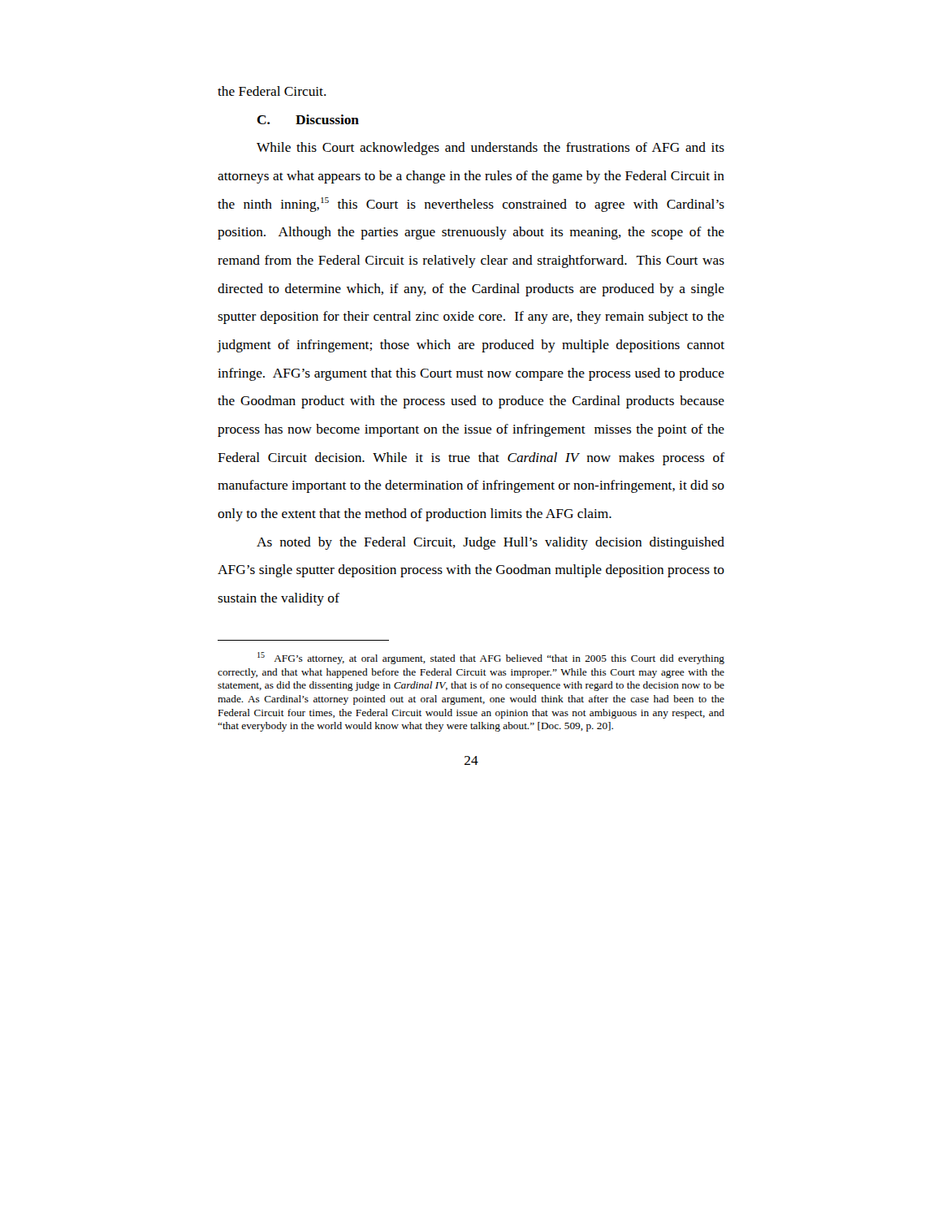the Federal Circuit.
C. Discussion
While this Court acknowledges and understands the frustrations of AFG and its attorneys at what appears to be a change in the rules of the game by the Federal Circuit in the ninth inning,15 this Court is nevertheless constrained to agree with Cardinal’s position. Although the parties argue strenuously about its meaning, the scope of the remand from the Federal Circuit is relatively clear and straightforward. This Court was directed to determine which, if any, of the Cardinal products are produced by a single sputter deposition for their central zinc oxide core. If any are, they remain subject to the judgment of infringement; those which are produced by multiple depositions cannot infringe. AFG’s argument that this Court must now compare the process used to produce the Goodman product with the process used to produce the Cardinal products because process has now become important on the issue of infringement misses the point of the Federal Circuit decision. While it is true that Cardinal IV now makes process of manufacture important to the determination of infringement or non-infringement, it did so only to the extent that the method of production limits the AFG claim.
As noted by the Federal Circuit, Judge Hull’s validity decision distinguished AFG’s single sputter deposition process with the Goodman multiple deposition process to sustain the validity of
15 AFG’s attorney, at oral argument, stated that AFG believed “that in 2005 this Court did everything correctly, and that what happened before the Federal Circuit was improper.” While this Court may agree with the statement, as did the dissenting judge in Cardinal IV, that is of no consequence with regard to the decision now to be made. As Cardinal’s attorney pointed out at oral argument, one would think that after the case had been to the Federal Circuit four times, the Federal Circuit would issue an opinion that was not ambiguous in any respect, and “that everybody in the world would know what they were talking about.” [Doc. 509, p. 20].
24